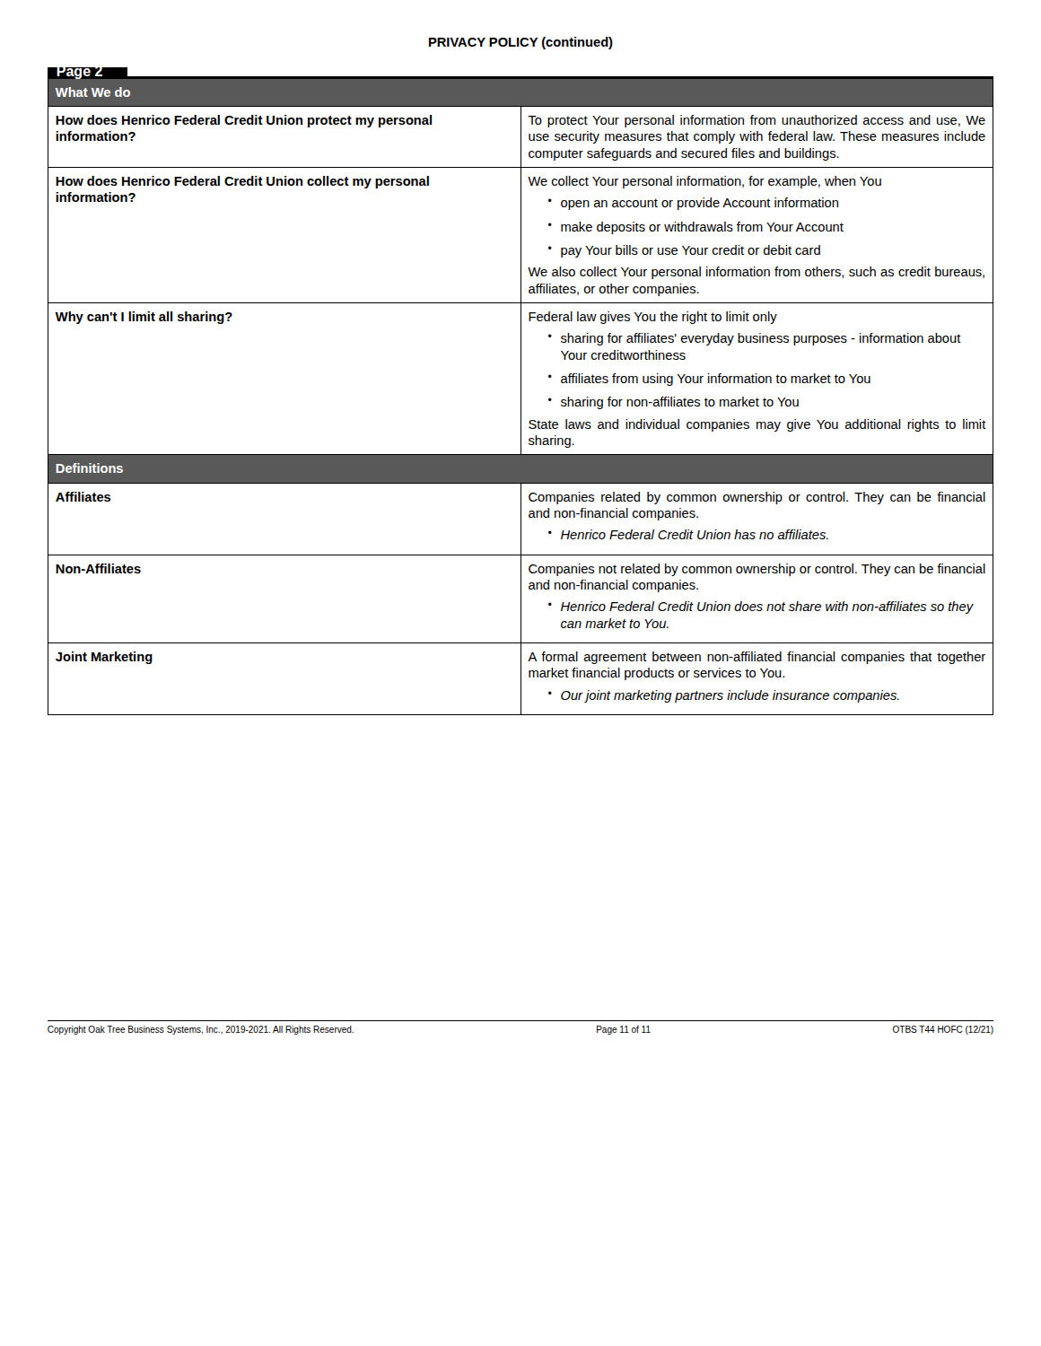PRIVACY POLICY (continued)
Page 2
| What We do |
| How does Henrico Federal Credit Union protect my personal information? | To protect Your personal information from unauthorized access and use, We use security measures that comply with federal law. These measures include computer safeguards and secured files and buildings. |
| How does Henrico Federal Credit Union collect my personal information? | We collect Your personal information, for example, when You open an account or provide Account information make deposits or withdrawals from Your Account pay Your bills or use Your credit or debit card We also collect Your personal information from others, such as credit bureaus, affiliates, or other companies. |
| Why can't I limit all sharing? | Federal law gives You the right to limit only sharing for affiliates' everyday business purposes - information about Your creditworthiness affiliates from using Your information to market to You sharing for non-affiliates to market to You State laws and individual companies may give You additional rights to limit sharing. |
| Definitions |
| Affiliates | Companies related by common ownership or control. They can be financial and non-financial companies. Henrico Federal Credit Union has no affiliates. |
| Non-Affiliates | Companies not related by common ownership or control. They can be financial and non-financial companies. Henrico Federal Credit Union does not share with non-affiliates so they can market to You. |
| Joint Marketing | A formal agreement between non-affiliated financial companies that together market financial products or services to You. Our joint marketing partners include insurance companies. |
Copyright Oak Tree Business Systems, Inc., 2019-2021. All Rights Reserved. Page 11 of 11 OTBS T44 HOFC (12/21)